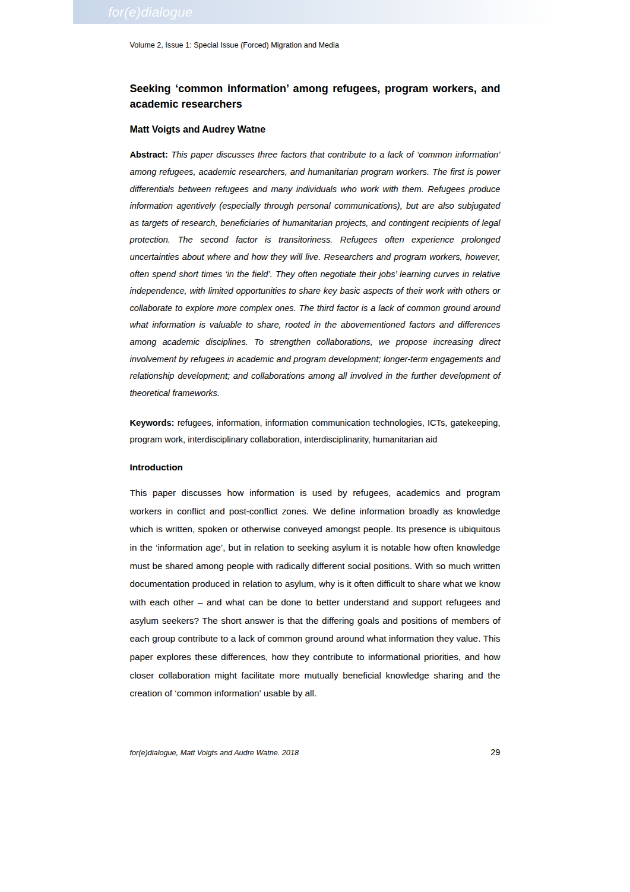for(e)dialogue
Volume 2, Issue 1: Special Issue (Forced) Migration and Media
Seeking ‘common information’ among refugees, program workers, and academic researchers
Matt Voigts and Audrey Watne
Abstract: This paper discusses three factors that contribute to a lack of ‘common information’ among refugees, academic researchers, and humanitarian program workers. The first is power differentials between refugees and many individuals who work with them. Refugees produce information agentively (especially through personal communications), but are also subjugated as targets of research, beneficiaries of humanitarian projects, and contingent recipients of legal protection. The second factor is transitoriness. Refugees often experience prolonged uncertainties about where and how they will live. Researchers and program workers, however, often spend short times ‘in the field’. They often negotiate their jobs’ learning curves in relative independence, with limited opportunities to share key basic aspects of their work with others or collaborate to explore more complex ones. The third factor is a lack of common ground around what information is valuable to share, rooted in the abovementioned factors and differences among academic disciplines. To strengthen collaborations, we propose increasing direct involvement by refugees in academic and program development; longer-term engagements and relationship development; and collaborations among all involved in the further development of theoretical frameworks.
Keywords: refugees, information, information communication technologies, ICTs, gatekeeping, program work, interdisciplinary collaboration, interdisciplinarity, humanitarian aid
Introduction
This paper discusses how information is used by refugees, academics and program workers in conflict and post-conflict zones. We define information broadly as knowledge which is written, spoken or otherwise conveyed amongst people. Its presence is ubiquitous in the ‘information age’, but in relation to seeking asylum it is notable how often knowledge must be shared among people with radically different social positions. With so much written documentation produced in relation to asylum, why is it often difficult to share what we know with each other – and what can be done to better understand and support refugees and asylum seekers? The short answer is that the differing goals and positions of members of each group contribute to a lack of common ground around what information they value. This paper explores these differences, how they contribute to informational priorities, and how closer collaboration might facilitate more mutually beneficial knowledge sharing and the creation of ‘common information’ usable by all.
for(e)dialogue, Matt Voigts and Audre Watne. 2018 29